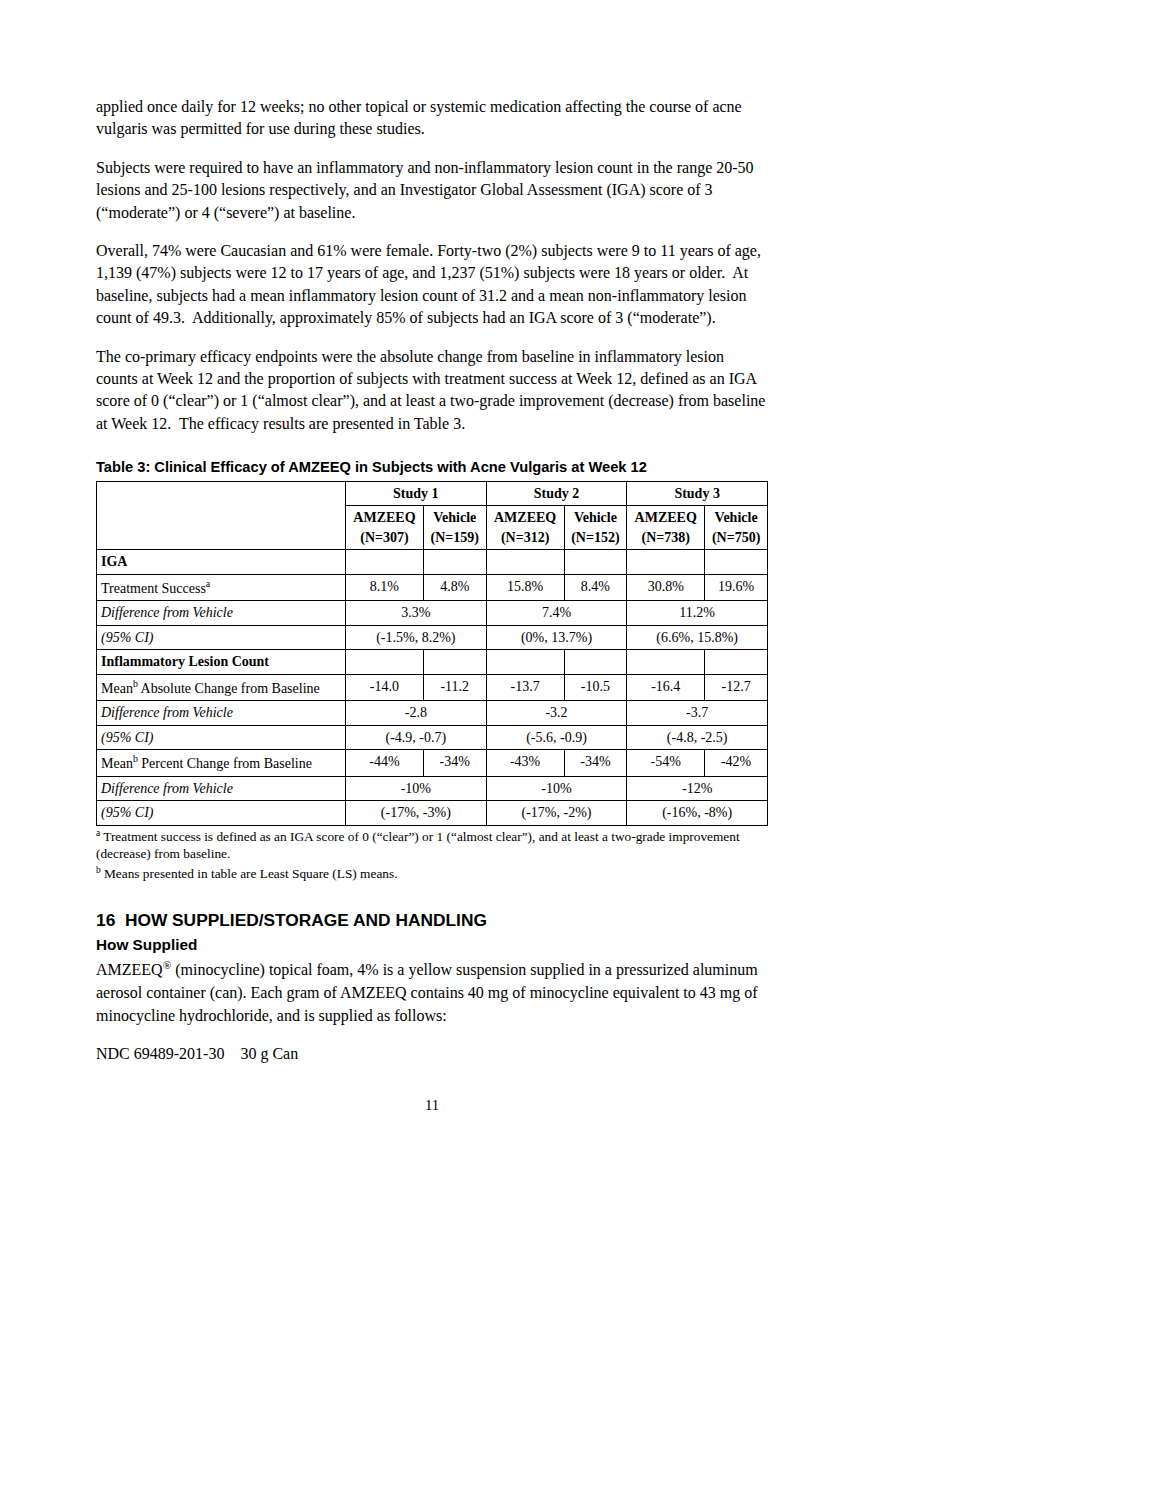applied once daily for 12 weeks; no other topical or systemic medication affecting the course of acne vulgaris was permitted for use during these studies.
Subjects were required to have an inflammatory and non-inflammatory lesion count in the range 20-50 lesions and 25-100 lesions respectively, and an Investigator Global Assessment (IGA) score of 3 (“moderate”) or 4 (“severe”) at baseline.
Overall, 74% were Caucasian and 61% were female. Forty-two (2%) subjects were 9 to 11 years of age, 1,139 (47%) subjects were 12 to 17 years of age, and 1,237 (51%) subjects were 18 years or older. At baseline, subjects had a mean inflammatory lesion count of 31.2 and a mean non-inflammatory lesion count of 49.3. Additionally, approximately 85% of subjects had an IGA score of 3 (“moderate”).
The co-primary efficacy endpoints were the absolute change from baseline in inflammatory lesion counts at Week 12 and the proportion of subjects with treatment success at Week 12, defined as an IGA score of 0 (“clear”) or 1 (“almost clear”), and at least a two-grade improvement (decrease) from baseline at Week 12. The efficacy results are presented in Table 3.
Table 3: Clinical Efficacy of AMZEEQ in Subjects with Acne Vulgaris at Week 12
| | Study 1 | Study 2 | Study 3 |
| --- | --- | --- | --- |
| AMZEEQ (N=307) | Vehicle (N=159) | AMZEEQ (N=312) | Vehicle (N=152) | AMZEEQ (N=738) | Vehicle (N=750) |
| IGA | | | | | | |
| Treatment Success a | 8.1% | 4.8% | 15.8% | 8.4% | 30.8% | 19.6% |
| Difference from Vehicle | 3.3% | 7.4% | 11.2% |
| (95% CI) | (-1.5%, 8.2%) | (0%, 13.7%) | (6.6%, 15.8%) |
| Inflammatory Lesion Count | | | | | | |
| Mean b Absolute Change from Baseline | -14.0 | -11.2 | -13.7 | -10.5 | -16.4 | -12.7 |
| Difference from Vehicle | -2.8 | -3.2 | -3.7 |
| (95% CI) | (-4.9, -0.7) | (-5.6, -0.9) | (-4.8, -2.5) |
| Mean b Percent Change from Baseline | -44% | -34% | -43% | -34% | -54% | -42% |
| Difference from Vehicle | -10% | -10% | -12% |
| (95% CI) | (-17%, -3%) | (-17%, -2%) | (-16%, -8%) |
a Treatment success is defined as an IGA score of 0 (“clear”) or 1 (“almost clear”), and at least a two-grade improvement (decrease) from baseline.
b Means presented in table are Least Square (LS) means.
16 HOW SUPPLIED/STORAGE AND HANDLING
How Supplied
AMZEEQ® (minocycline) topical foam, 4% is a yellow suspension supplied in a pressurized aluminum aerosol container (can). Each gram of AMZEEQ contains 40 mg of minocycline equivalent to 43 mg of minocycline hydrochloride, and is supplied as follows:
NDC 69489-201-30 30 g Can
11